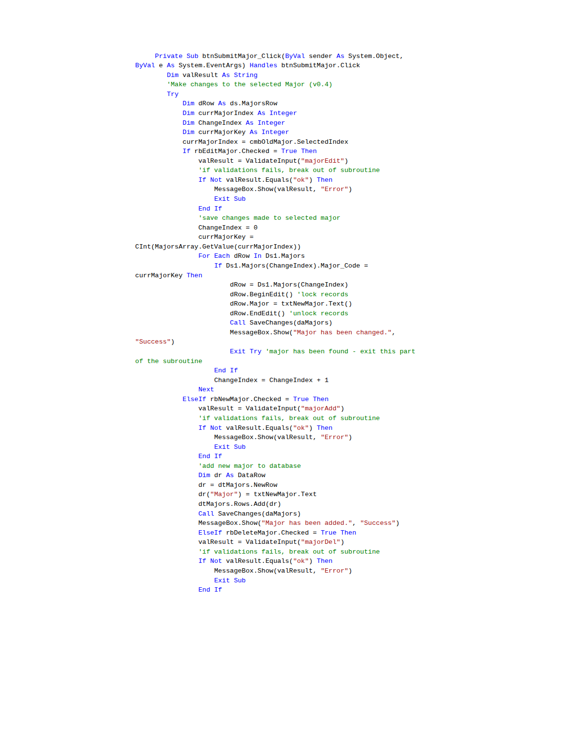Private Sub btnSubmitMajor_Click(ByVal sender As System.Object,
ByVal e As System.EventArgs) Handles btnSubmitMajor.Click
        Dim valResult As String
        'Make changes to the selected Major (v0.4)
        Try
            Dim dRow As ds.MajorsRow
            Dim currMajorIndex As Integer
            Dim ChangeIndex As Integer
            Dim currMajorKey As Integer
            currMajorIndex = cmbOldMajor.SelectedIndex
            If rbEditMajor.Checked = True Then
                valResult = ValidateInput("majorEdit")
                'if validations fails, break out of subroutine
                If Not valResult.Equals("ok") Then
                    MessageBox.Show(valResult, "Error")
                    Exit Sub
                End If
                'save changes made to selected major
                ChangeIndex = 0
                currMajorKey =
CInt(MajorsArray.GetValue(currMajorIndex))
                For Each dRow In Ds1.Majors
                    If Ds1.Majors(ChangeIndex).Major_Code =
currMajorKey Then
                        dRow = Ds1.Majors(ChangeIndex)
                        dRow.BeginEdit() 'lock records
                        dRow.Major = txtNewMajor.Text()
                        dRow.EndEdit() 'unlock records
                        Call SaveChanges(daMajors)
                        MessageBox.Show("Major has been changed.",
"Success")
                        Exit Try 'major has been found - exit this part
of the subroutine
                    End If
                    ChangeIndex = ChangeIndex + 1
                Next
            ElseIf rbNewMajor.Checked = True Then
                valResult = ValidateInput("majorAdd")
                'if validations fails, break out of subroutine
                If Not valResult.Equals("ok") Then
                    MessageBox.Show(valResult, "Error")
                    Exit Sub
                End If
                'add new major to database
                Dim dr As DataRow
                dr = dtMajors.NewRow
                dr("Major") = txtNewMajor.Text
                dtMajors.Rows.Add(dr)
                Call SaveChanges(daMajors)
                MessageBox.Show("Major has been added.", "Success")
                ElseIf rbDeleteMajor.Checked = True Then
                valResult = ValidateInput("majorDel")
                'if validations fails, break out of subroutine
                If Not valResult.Equals("ok") Then
                    MessageBox.Show(valResult, "Error")
                    Exit Sub
                End If